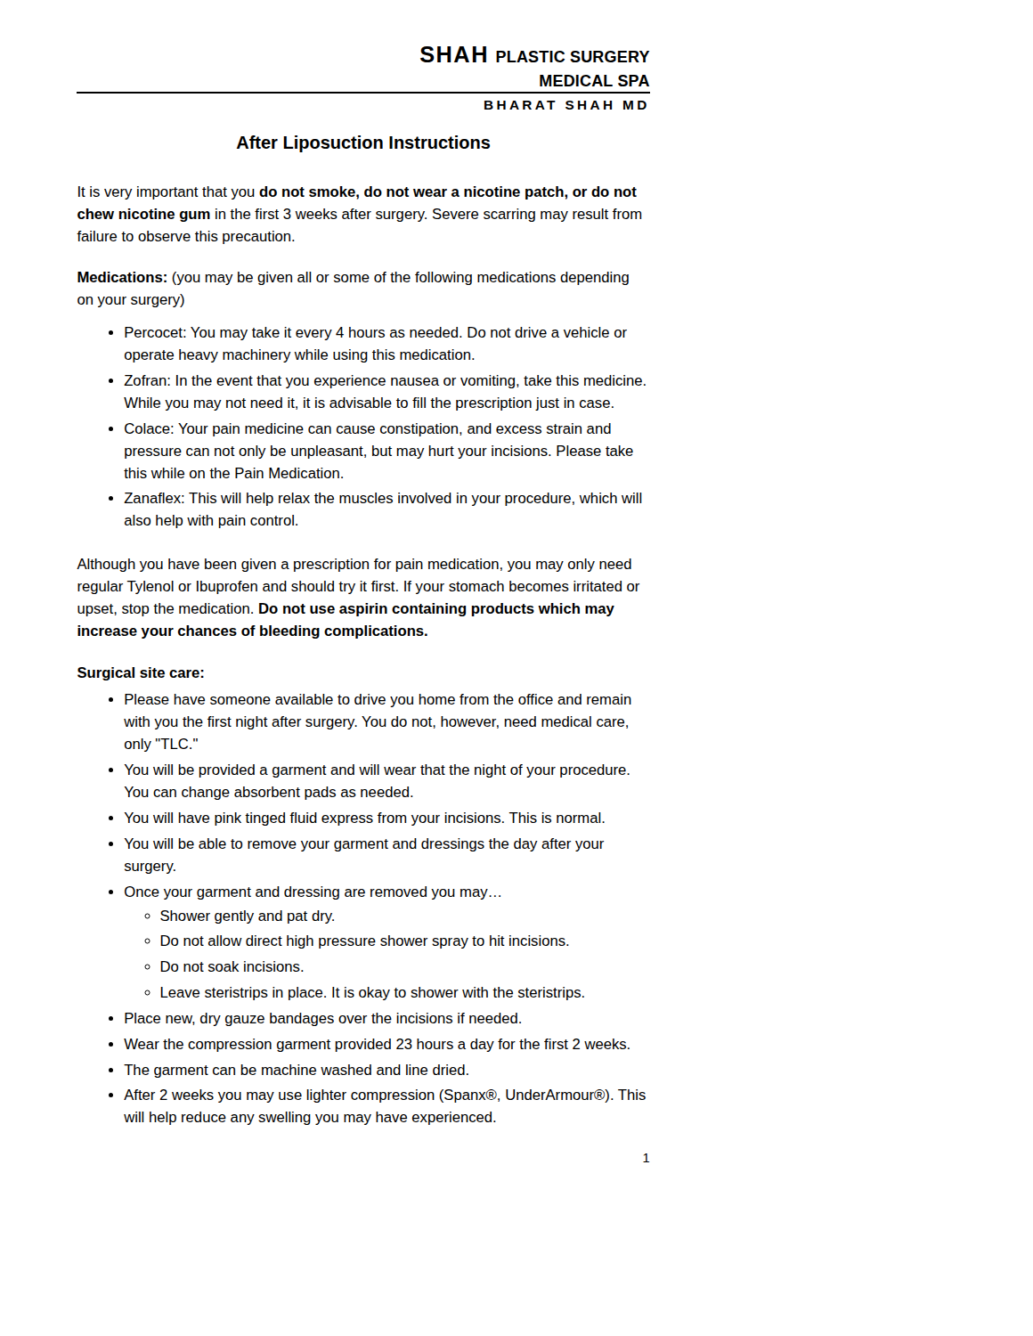SHAH PLASTIC SURGERY
MEDICAL SPA
BHARAT SHAH MD
After Liposuction Instructions
It is very important that you do not smoke, do not wear a nicotine patch, or do not chew nicotine gum in the first 3 weeks after surgery. Severe scarring may result from failure to observe this precaution.
Medications: (you may be given all or some of the following medications depending on your surgery)
Percocet: You may take it every 4 hours as needed. Do not drive a vehicle or operate heavy machinery while using this medication.
Zofran: In the event that you experience nausea or vomiting, take this medicine. While you may not need it, it is advisable to fill the prescription just in case.
Colace: Your pain medicine can cause constipation, and excess strain and pressure can not only be unpleasant, but may hurt your incisions. Please take this while on the Pain Medication.
Zanaflex: This will help relax the muscles involved in your procedure, which will also help with pain control.
Although you have been given a prescription for pain medication, you may only need regular Tylenol or Ibuprofen and should try it first. If your stomach becomes irritated or upset, stop the medication. Do not use aspirin containing products which may increase your chances of bleeding complications.
Surgical site care:
Please have someone available to drive you home from the office and remain with you the first night after surgery. You do not, however, need medical care, only "TLC."
You will be provided a garment and will wear that the night of your procedure. You can change absorbent pads as needed.
You will have pink tinged fluid express from your incisions. This is normal.
You will be able to remove your garment and dressings the day after your surgery.
Once your garment and dressing are removed you may…
Shower gently and pat dry.
Do not allow direct high pressure shower spray to hit incisions.
Do not soak incisions.
Leave steristrips in place. It is okay to shower with the steristrips.
Place new, dry gauze bandages over the incisions if needed.
Wear the compression garment provided 23 hours a day for the first 2 weeks.
The garment can be machine washed and line dried.
After 2 weeks you may use lighter compression (Spanx®, UnderArmour®). This will help reduce any swelling you may have experienced.
1